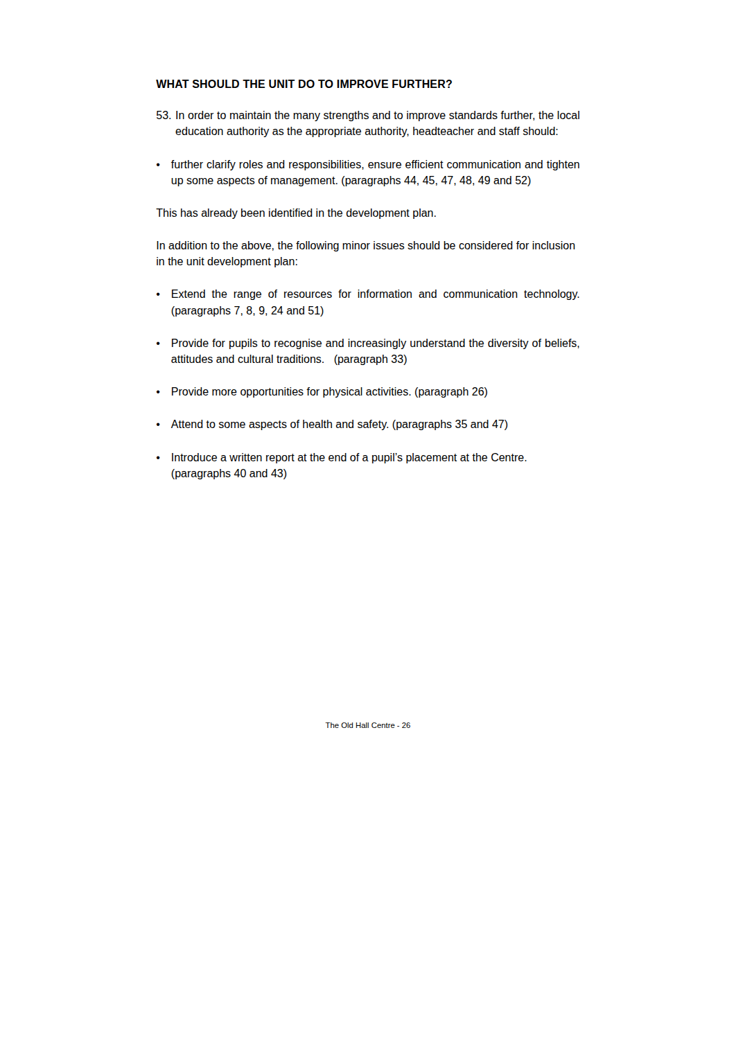WHAT SHOULD THE UNIT DO TO IMPROVE FURTHER?
53.
In order to maintain the many strengths and to improve standards further, the local education authority as the appropriate authority, headteacher and staff should:
• further clarify roles and responsibilities, ensure efficient communication and tighten up some aspects of management. (paragraphs 44, 45, 47, 48, 49 and 52)
This has already been identified in the development plan.
In addition to the above, the following minor issues should be considered for inclusion in the unit development plan:
• Extend the range of resources for information and communication technology. (paragraphs 7, 8, 9, 24 and 51)
• Provide for pupils to recognise and increasingly understand the diversity of beliefs, attitudes and cultural traditions. (paragraph 33)
• Provide more opportunities for physical activities. (paragraph 26)
• Attend to some aspects of health and safety. (paragraphs 35 and 47)
• Introduce a written report at the end of a pupil’s placement at the Centre.
(paragraphs 40 and 43)
The Old Hall Centre - 26